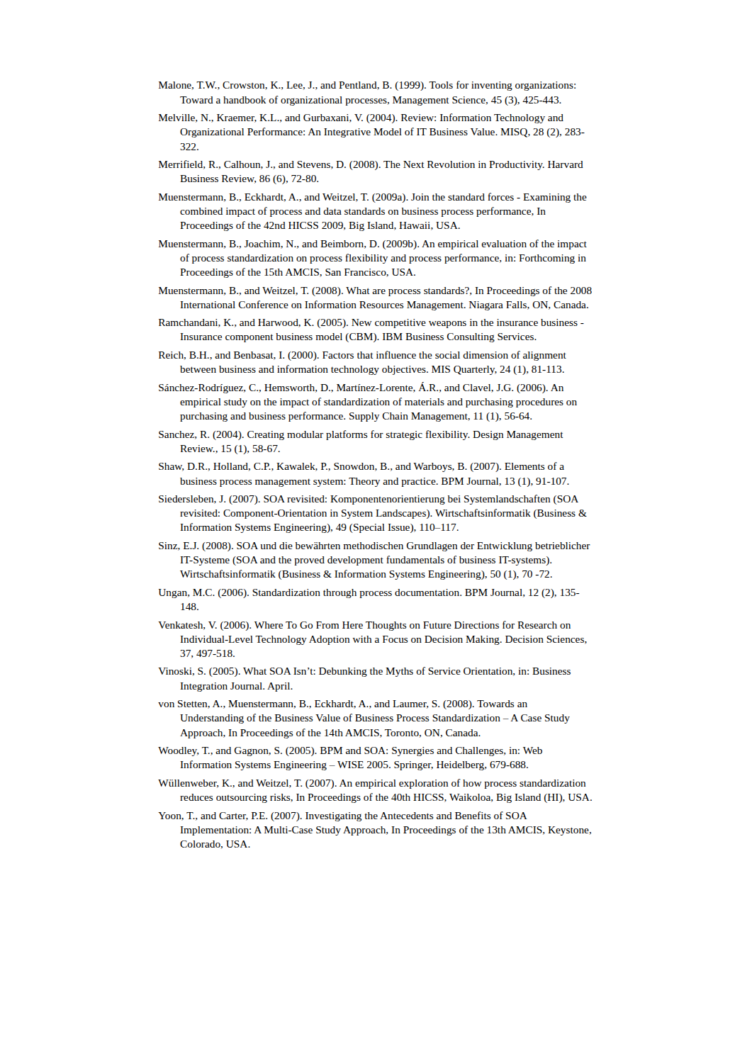Malone, T.W., Crowston, K., Lee, J., and Pentland, B. (1999). Tools for inventing organizations: Toward a handbook of organizational processes, Management Science, 45 (3), 425-443.
Melville, N., Kraemer, K.L., and Gurbaxani, V. (2004). Review: Information Technology and Organizational Performance: An Integrative Model of IT Business Value. MISQ, 28 (2), 283-322.
Merrifield, R., Calhoun, J., and Stevens, D. (2008). The Next Revolution in Productivity. Harvard Business Review, 86 (6), 72-80.
Muenstermann, B., Eckhardt, A., and Weitzel, T. (2009a). Join the standard forces - Examining the combined impact of process and data standards on business process performance, In Proceedings of the 42nd HICSS 2009, Big Island, Hawaii, USA.
Muenstermann, B., Joachim, N., and Beimborn, D. (2009b). An empirical evaluation of the impact of process standardization on process flexibility and process performance, in: Forthcoming in Proceedings of the 15th AMCIS, San Francisco, USA.
Muenstermann, B., and Weitzel, T. (2008). What are process standards?, In Proceedings of the 2008 International Conference on Information Resources Management. Niagara Falls, ON, Canada.
Ramchandani, K., and Harwood, K. (2005). New competitive weapons in the insurance business - Insurance component business model (CBM). IBM Business Consulting Services.
Reich, B.H., and Benbasat, I. (2000). Factors that influence the social dimension of alignment between business and information technology objectives. MIS Quarterly, 24 (1), 81-113.
Sánchez-Rodríguez, C., Hemsworth, D., Martínez-Lorente, Á.R., and Clavel, J.G. (2006). An empirical study on the impact of standardization of materials and purchasing procedures on purchasing and business performance. Supply Chain Management, 11 (1), 56-64.
Sanchez, R. (2004). Creating modular platforms for strategic flexibility. Design Management Review., 15 (1), 58-67.
Shaw, D.R., Holland, C.P., Kawalek, P., Snowdon, B., and Warboys, B. (2007). Elements of a business process management system: Theory and practice. BPM Journal, 13 (1), 91-107.
Siedersleben, J. (2007). SOA revisited: Komponentenorientierung bei Systemlandschaften (SOA revisited: Component-Orientation in System Landscapes). Wirtschaftsinformatik (Business & Information Systems Engineering), 49 (Special Issue), 110–117.
Sinz, E.J. (2008). SOA und die bewährten methodischen Grundlagen der Entwicklung betrieblicher IT-Systeme (SOA and the proved development fundamentals of business IT-systems). Wirtschaftsinformatik (Business & Information Systems Engineering), 50 (1), 70 -72.
Ungan, M.C. (2006). Standardization through process documentation. BPM Journal, 12 (2), 135-148.
Venkatesh, V. (2006). Where To Go From Here Thoughts on Future Directions for Research on Individual-Level Technology Adoption with a Focus on Decision Making. Decision Sciences, 37, 497-518.
Vinoski, S. (2005). What SOA Isn’t: Debunking the Myths of Service Orientation, in: Business Integration Journal. April.
von Stetten, A., Muenstermann, B., Eckhardt, A., and Laumer, S. (2008). Towards an Understanding of the Business Value of Business Process Standardization – A Case Study Approach, In Proceedings of the 14th AMCIS, Toronto, ON, Canada.
Woodley, T., and Gagnon, S. (2005). BPM and SOA: Synergies and Challenges, in: Web Information Systems Engineering – WISE 2005. Springer, Heidelberg, 679-688.
Wüllenweber, K., and Weitzel, T. (2007). An empirical exploration of how process standardization reduces outsourcing risks, In Proceedings of the 40th HICSS, Waikoloa, Big Island (HI), USA.
Yoon, T., and Carter, P.E. (2007). Investigating the Antecedents and Benefits of SOA Implementation: A Multi-Case Study Approach, In Proceedings of the 13th AMCIS, Keystone, Colorado, USA.